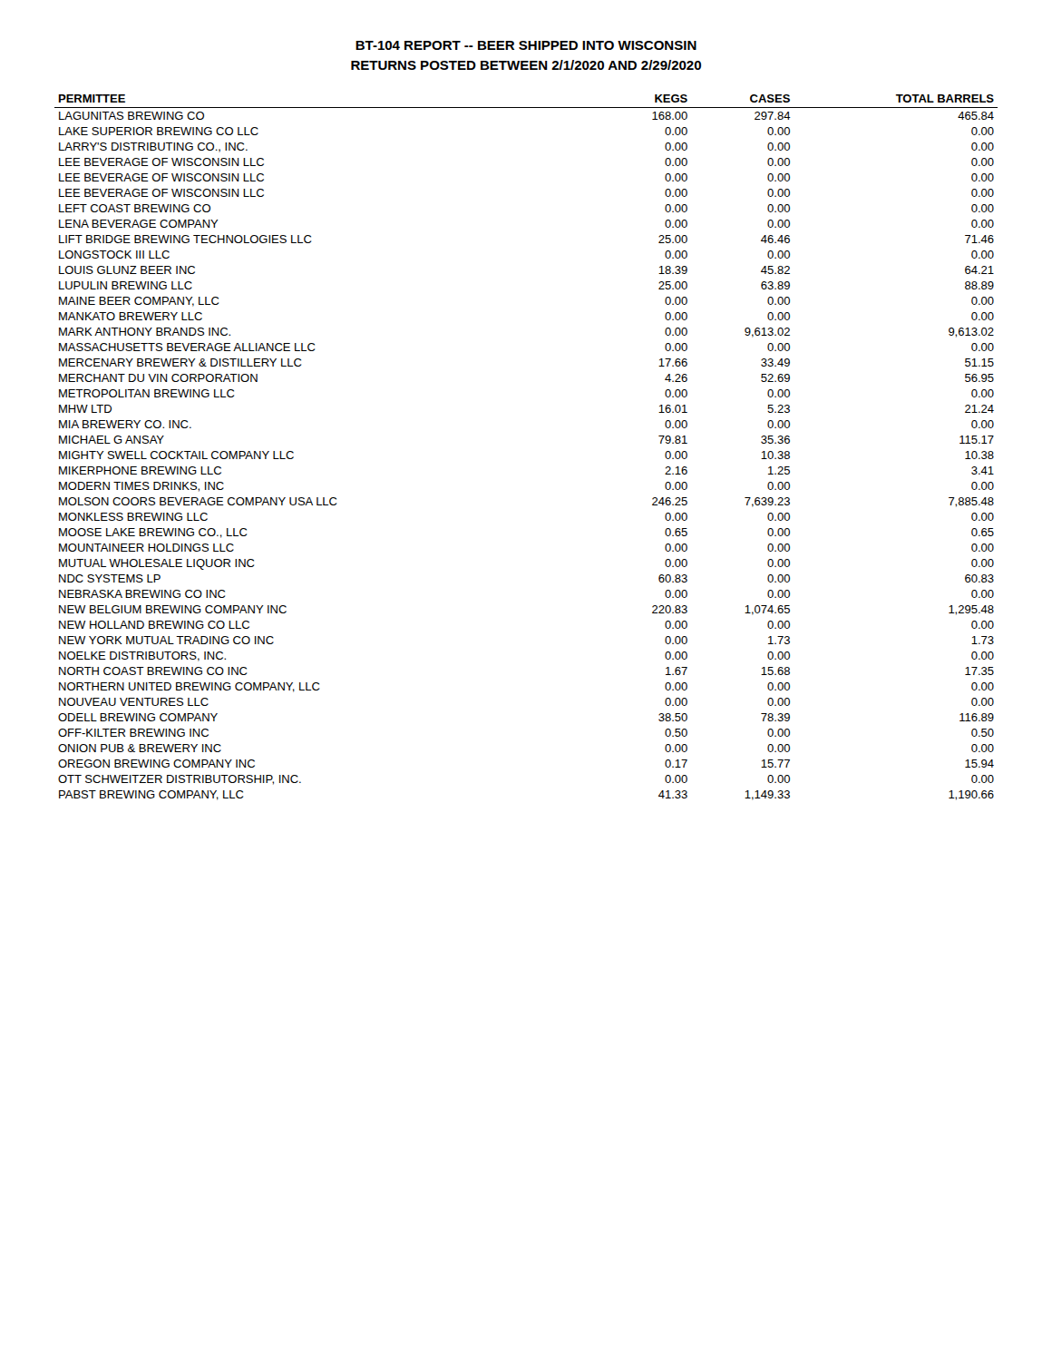BT-104 REPORT -- BEER SHIPPED INTO WISCONSIN
RETURNS POSTED BETWEEN 2/1/2020 AND 2/29/2020
| PERMITTEE | KEGS | CASES | TOTAL BARRELS |
| --- | --- | --- | --- |
| LAGUNITAS BREWING CO | 168.00 | 297.84 | 465.84 |
| LAKE SUPERIOR BREWING CO LLC | 0.00 | 0.00 | 0.00 |
| LARRY'S DISTRIBUTING CO., INC. | 0.00 | 0.00 | 0.00 |
| LEE BEVERAGE OF WISCONSIN LLC | 0.00 | 0.00 | 0.00 |
| LEE BEVERAGE OF WISCONSIN LLC | 0.00 | 0.00 | 0.00 |
| LEE BEVERAGE OF WISCONSIN LLC | 0.00 | 0.00 | 0.00 |
| LEFT COAST BREWING CO | 0.00 | 0.00 | 0.00 |
| LENA BEVERAGE COMPANY | 0.00 | 0.00 | 0.00 |
| LIFT BRIDGE BREWING TECHNOLOGIES LLC | 25.00 | 46.46 | 71.46 |
| LONGSTOCK III LLC | 0.00 | 0.00 | 0.00 |
| LOUIS GLUNZ BEER INC | 18.39 | 45.82 | 64.21 |
| LUPULIN BREWING LLC | 25.00 | 63.89 | 88.89 |
| MAINE BEER COMPANY, LLC | 0.00 | 0.00 | 0.00 |
| MANKATO BREWERY LLC | 0.00 | 0.00 | 0.00 |
| MARK ANTHONY BRANDS INC. | 0.00 | 9,613.02 | 9,613.02 |
| MASSACHUSETTS BEVERAGE ALLIANCE LLC | 0.00 | 0.00 | 0.00 |
| MERCENARY BREWERY & DISTILLERY LLC | 17.66 | 33.49 | 51.15 |
| MERCHANT DU VIN CORPORATION | 4.26 | 52.69 | 56.95 |
| METROPOLITAN BREWING LLC | 0.00 | 0.00 | 0.00 |
| MHW LTD | 16.01 | 5.23 | 21.24 |
| MIA BREWERY CO. INC. | 0.00 | 0.00 | 0.00 |
| MICHAEL G ANSAY | 79.81 | 35.36 | 115.17 |
| MIGHTY SWELL COCKTAIL COMPANY LLC | 0.00 | 10.38 | 10.38 |
| MIKERPHONE BREWING LLC | 2.16 | 1.25 | 3.41 |
| MODERN TIMES DRINKS, INC | 0.00 | 0.00 | 0.00 |
| MOLSON COORS BEVERAGE COMPANY USA LLC | 246.25 | 7,639.23 | 7,885.48 |
| MONKLESS BREWING LLC | 0.00 | 0.00 | 0.00 |
| MOOSE LAKE BREWING CO., LLC | 0.65 | 0.00 | 0.65 |
| MOUNTAINEER HOLDINGS LLC | 0.00 | 0.00 | 0.00 |
| MUTUAL WHOLESALE LIQUOR INC | 0.00 | 0.00 | 0.00 |
| NDC SYSTEMS LP | 60.83 | 0.00 | 60.83 |
| NEBRASKA BREWING CO INC | 0.00 | 0.00 | 0.00 |
| NEW BELGIUM BREWING COMPANY INC | 220.83 | 1,074.65 | 1,295.48 |
| NEW HOLLAND BREWING CO LLC | 0.00 | 0.00 | 0.00 |
| NEW YORK MUTUAL TRADING CO INC | 0.00 | 1.73 | 1.73 |
| NOELKE DISTRIBUTORS, INC. | 0.00 | 0.00 | 0.00 |
| NORTH COAST BREWING CO INC | 1.67 | 15.68 | 17.35 |
| NORTHERN UNITED BREWING COMPANY, LLC | 0.00 | 0.00 | 0.00 |
| NOUVEAU VENTURES LLC | 0.00 | 0.00 | 0.00 |
| ODELL BREWING COMPANY | 38.50 | 78.39 | 116.89 |
| OFF-KILTER BREWING INC | 0.50 | 0.00 | 0.50 |
| ONION PUB & BREWERY INC | 0.00 | 0.00 | 0.00 |
| OREGON BREWING COMPANY INC | 0.17 | 15.77 | 15.94 |
| OTT SCHWEITZER DISTRIBUTORSHIP, INC. | 0.00 | 0.00 | 0.00 |
| PABST BREWING COMPANY, LLC | 41.33 | 1,149.33 | 1,190.66 |